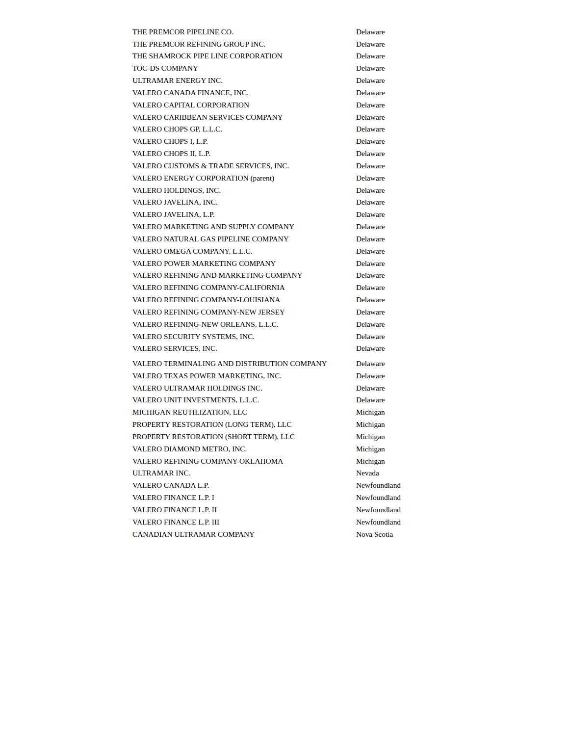| THE PREMCOR PIPELINE CO. | Delaware |
| THE PREMCOR REFINING GROUP INC. | Delaware |
| THE SHAMROCK PIPE LINE CORPORATION | Delaware |
| TOC-DS COMPANY | Delaware |
| ULTRAMAR ENERGY INC. | Delaware |
| VALERO CANADA FINANCE, INC. | Delaware |
| VALERO CAPITAL CORPORATION | Delaware |
| VALERO CARIBBEAN SERVICES COMPANY | Delaware |
| VALERO CHOPS GP, L.L.C. | Delaware |
| VALERO CHOPS I, L.P. | Delaware |
| VALERO CHOPS II, L.P. | Delaware |
| VALERO CUSTOMS & TRADE SERVICES, INC. | Delaware |
| VALERO ENERGY CORPORATION (parent) | Delaware |
| VALERO HOLDINGS, INC. | Delaware |
| VALERO JAVELINA, INC. | Delaware |
| VALERO JAVELINA, L.P. | Delaware |
| VALERO MARKETING AND SUPPLY COMPANY | Delaware |
| VALERO NATURAL GAS PIPELINE COMPANY | Delaware |
| VALERO OMEGA COMPANY, L.L.C. | Delaware |
| VALERO POWER MARKETING COMPANY | Delaware |
| VALERO REFINING AND MARKETING COMPANY | Delaware |
| VALERO REFINING COMPANY-CALIFORNIA | Delaware |
| VALERO REFINING COMPANY-LOUISIANA | Delaware |
| VALERO REFINING COMPANY-NEW JERSEY | Delaware |
| VALERO REFINING-NEW ORLEANS, L.L.C. | Delaware |
| VALERO SECURITY SYSTEMS, INC. | Delaware |
| VALERO SERVICES, INC. | Delaware |
| VALERO TERMINALING AND DISTRIBUTION COMPANY | Delaware |
| VALERO TEXAS POWER MARKETING, INC. | Delaware |
| VALERO ULTRAMAR HOLDINGS INC. | Delaware |
| VALERO UNIT INVESTMENTS, L.L.C. | Delaware |
| MICHIGAN REUTILIZATION, LLC | Michigan |
| PROPERTY RESTORATION (LONG TERM), LLC | Michigan |
| PROPERTY RESTORATION (SHORT TERM), LLC | Michigan |
| VALERO DIAMOND METRO, INC. | Michigan |
| VALERO REFINING COMPANY-OKLAHOMA | Michigan |
| ULTRAMAR INC. | Nevada |
| VALERO CANADA L.P. | Newfoundland |
| VALERO FINANCE L.P. I | Newfoundland |
| VALERO FINANCE L.P. II | Newfoundland |
| VALERO FINANCE L.P. III | Newfoundland |
| CANADIAN ULTRAMAR COMPANY | Nova Scotia |